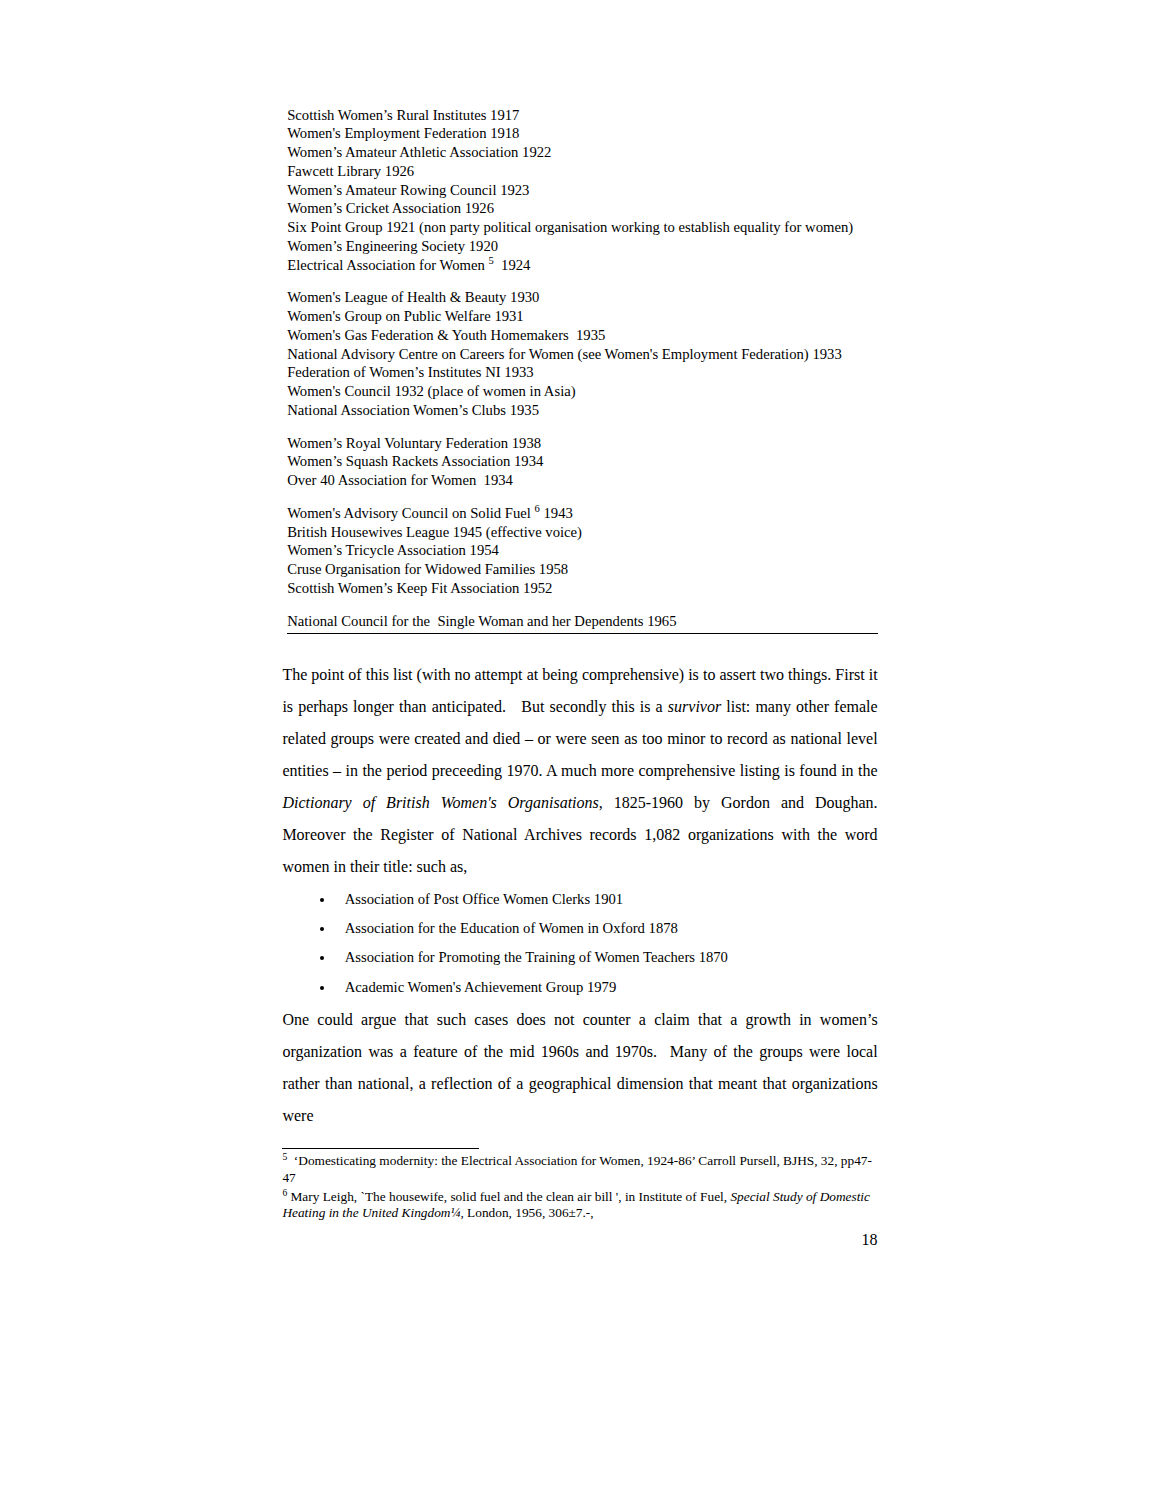| Scottish Women’s Rural Institutes 1917 Women's Employment Federation 1918 Women’s Amateur Athletic Association 1922 Fawcett Library 1926 Women’s Amateur Rowing Council 1923 Women’s Cricket Association 1926 Six Point Group 1921 (non party political organisation working to establish equality for women) Women’s Engineering Society 1920 Electrical Association for Women 5 1924 Women's League of Health & Beauty 1930 Women's Group on Public Welfare 1931 Women's Gas Federation & Youth Homemakers 1935 National Advisory Centre on Careers for Women (see Women's Employment Federation) 1933 Federation of Women’s Institutes NI 1933 Women's Council 1932 (place of women in Asia) National Association Women’s Clubs 1935 Women’s Royal Voluntary Federation 1938 Women’s Squash Rackets Association 1934 Over 40 Association for Women 1934 Women's Advisory Council on Solid Fuel 6 1943 British Housewives League 1945 (effective voice) Women’s Tricycle Association 1954 Cruse Organisation for Widowed Families 1958 Scottish Women’s Keep Fit Association 1952 National Council for the Single Woman and her Dependents 1965 |
The point of this list (with no attempt at being comprehensive) is to assert two things. First it is perhaps longer than anticipated. But secondly this is a survivor list: many other female related groups were created and died – or were seen as too minor to record as national level entities – in the period preceeding 1970. A much more comprehensive listing is found in the Dictionary of British Women's Organisations, 1825-1960 by Gordon and Doughan. Moreover the Register of National Archives records 1,082 organizations with the word women in their title: such as,
Association of Post Office Women Clerks 1901
Association for the Education of Women in Oxford 1878
Association for Promoting the Training of Women Teachers 1870
Academic Women's Achievement Group 1979
One could argue that such cases does not counter a claim that a growth in women’s organization was a feature of the mid 1960s and 1970s. Many of the groups were local rather than national, a reflection of a geographical dimension that meant that organizations were
5 ‘Domesticating modernity: the Electrical Association for Women, 1924-86’ Carroll Pursell, BJHS, 32, pp47-47
6 Mary Leigh, `The housewife, solid fuel and the clean air bill ', in Institute of Fuel, Special Study of Domestic Heating in the United Kingdom¼, London, 1956, 306±7.-,
18